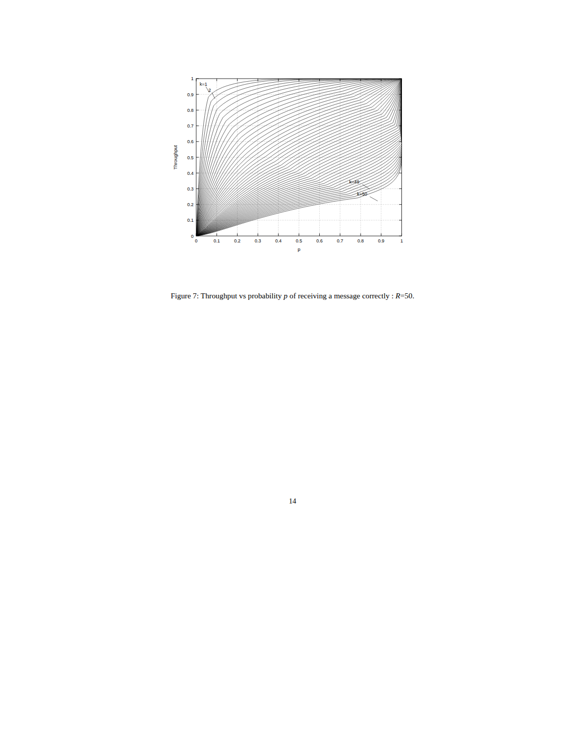Throughput versus probability p of receiving a message correctly, R = 50 A family of 50 monotonically increasing curves labelled k = 1 through k = 50, plotted with p on the horizontal axis from 0 to 1 and Throughput on the vertical axis from 0 to 1. Curves for small k rise steeply near p = 0 and saturate near throughput 1; curves for large k remain low until p approaches 1. 0 0.1 0.2 0.3 0.4 0.5 0.6 0.7 0.8 0.9 1 0 0.1 0.2 0.3 0.4 0.5 0.6 0.7 0.8 0.9 1 p Throughput k=1 2 k=49 k=50
Figure 7: Throughput vs probability p of receiving a message correctly : R=50.
14